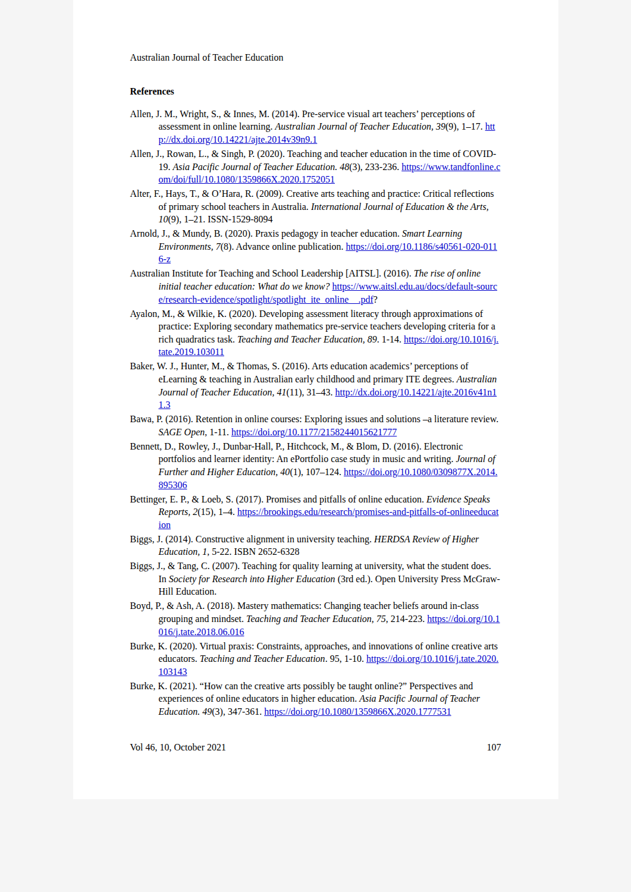Australian Journal of Teacher Education
References
Allen, J. M., Wright, S., & Innes, M. (2014). Pre-service visual art teachers’ perceptions of assessment in online learning. Australian Journal of Teacher Education, 39(9), 1–17. http://dx.doi.org/10.14221/ajte.2014v39n9.1
Allen, J., Rowan, L., & Singh, P. (2020). Teaching and teacher education in the time of COVID-19. Asia Pacific Journal of Teacher Education. 48(3), 233-236. https://www.tandfonline.com/doi/full/10.1080/1359866X.2020.1752051
Alter, F., Hays, T., & O’Hara, R. (2009). Creative arts teaching and practice: Critical reflections of primary school teachers in Australia. International Journal of Education & the Arts, 10(9), 1–21. ISSN-1529-8094
Arnold, J., & Mundy, B. (2020). Praxis pedagogy in teacher education. Smart Learning Environments, 7(8). Advance online publication. https://doi.org/10.1186/s40561-020-0116-z
Australian Institute for Teaching and School Leadership [AITSL]. (2016). The rise of online initial teacher education: What do we know? https://www.aitsl.edu.au/docs/default-source/research-evidence/spotlight/spotlight_ite_online__.pdf?
Ayalon, M., & Wilkie, K. (2020). Developing assessment literacy through approximations of practice: Exploring secondary mathematics pre-service teachers developing criteria for a rich quadratics task. Teaching and Teacher Education, 89. 1-14. https://doi.org/10.1016/j.tate.2019.103011
Baker, W. J., Hunter, M., & Thomas, S. (2016). Arts education academics’ perceptions of eLearning & teaching in Australian early childhood and primary ITE degrees. Australian Journal of Teacher Education, 41(11), 31–43. http://dx.doi.org/10.14221/ajte.2016v41n11.3
Bawa, P. (2016). Retention in online courses: Exploring issues and solutions –a literature review. SAGE Open, 1-11. https://doi.org/10.1177/2158244015621777
Bennett, D., Rowley, J., Dunbar-Hall, P., Hitchcock, M., & Blom, D. (2016). Electronic portfolios and learner identity: An ePortfolio case study in music and writing. Journal of Further and Higher Education, 40(1), 107–124. https://doi.org/10.1080/0309877X.2014.895306
Bettinger, E. P., & Loeb, S. (2017). Promises and pitfalls of online education. Evidence Speaks Reports, 2(15), 1–4. https://brookings.edu/research/promises-and-pitfalls-of-onlineeducation
Biggs, J. (2014). Constructive alignment in university teaching. HERDSA Review of Higher Education, 1, 5-22. ISBN 2652-6328
Biggs, J., & Tang, C. (2007). Teaching for quality learning at university, what the student does. In Society for Research into Higher Education (3rd ed.). Open University Press McGraw-Hill Education.
Boyd, P., & Ash, A. (2018). Mastery mathematics: Changing teacher beliefs around in-class grouping and mindset. Teaching and Teacher Education, 75, 214-223. https://doi.org/10.1016/j.tate.2018.06.016
Burke, K. (2020). Virtual praxis: Constraints, approaches, and innovations of online creative arts educators. Teaching and Teacher Education. 95, 1-10. https://doi.org/10.1016/j.tate.2020.103143
Burke, K. (2021). “How can the creative arts possibly be taught online?” Perspectives and experiences of online educators in higher education. Asia Pacific Journal of Teacher Education. 49(3), 347-361. https://doi.org/10.1080/1359866X.2020.1777531
Vol 46, 10, October 2021 107